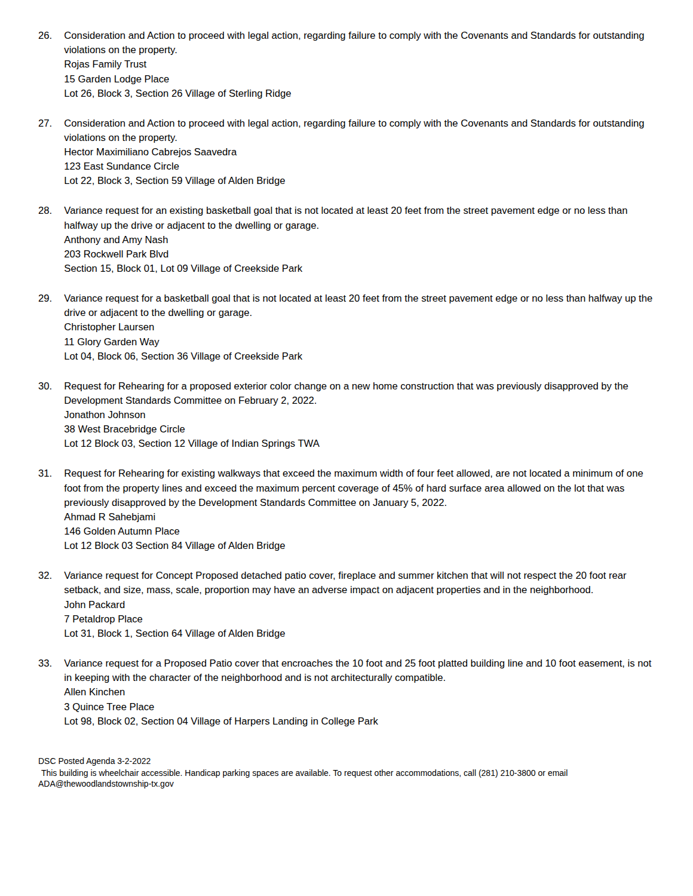26.
Consideration and Action to proceed with legal action, regarding failure to comply with the Covenants and Standards for outstanding violations on the property.
Rojas Family Trust
15 Garden Lodge Place
Lot 26, Block 3, Section 26 Village of Sterling Ridge
27.
Consideration and Action to proceed with legal action, regarding failure to comply with the Covenants and Standards for outstanding violations on the property.
Hector Maximiliano Cabrejos Saavedra
123 East Sundance Circle
Lot 22, Block 3, Section 59 Village of Alden Bridge
28.
Variance request for an existing basketball goal that is not located at least 20 feet from the street pavement edge or no less than halfway up the drive or adjacent to the dwelling or garage.
Anthony and Amy Nash
203 Rockwell Park Blvd
Section 15, Block 01, Lot 09 Village of Creekside Park
29.
Variance request for a basketball goal that is not located at least 20 feet from the street pavement edge or no less than halfway up the drive or adjacent to the dwelling or garage.
Christopher Laursen
11 Glory Garden Way
Lot 04, Block 06, Section 36 Village of Creekside Park
30.
Request for Rehearing for a proposed exterior color change on a new home construction that was previously disapproved by the Development Standards Committee on February 2, 2022.
Jonathon Johnson
38 West Bracebridge Circle
Lot 12 Block 03, Section 12 Village of Indian Springs TWA
31.
Request for Rehearing for existing walkways that exceed the maximum width of four feet allowed, are not located a minimum of one foot from the property lines and exceed the maximum percent coverage of 45% of hard surface area allowed on the lot that was previously disapproved by the Development Standards Committee on January 5, 2022.
Ahmad R Sahebjami
146 Golden Autumn Place
Lot 12 Block 03 Section 84 Village of Alden Bridge
32.
Variance request for Concept Proposed detached patio cover, fireplace and summer kitchen that will not respect the 20 foot rear setback, and size, mass, scale, proportion may have an adverse impact on adjacent properties and in the neighborhood.
John Packard
7 Petaldrop Place
Lot 31, Block 1, Section 64 Village of Alden Bridge
33.
Variance request for a Proposed Patio cover that encroaches the 10 foot and 25 foot platted building line and 10 foot easement, is not in keeping with the character of the neighborhood and is not architecturally compatible.
Allen Kinchen
3 Quince Tree Place
Lot 98, Block 02, Section 04 Village of Harpers Landing in College Park
DSC Posted Agenda 3-2-2022
This building is wheelchair accessible. Handicap parking spaces are available. To request other accommodations, call (281) 210-3800 or email ADA@thewoodlandstownship-tx.gov